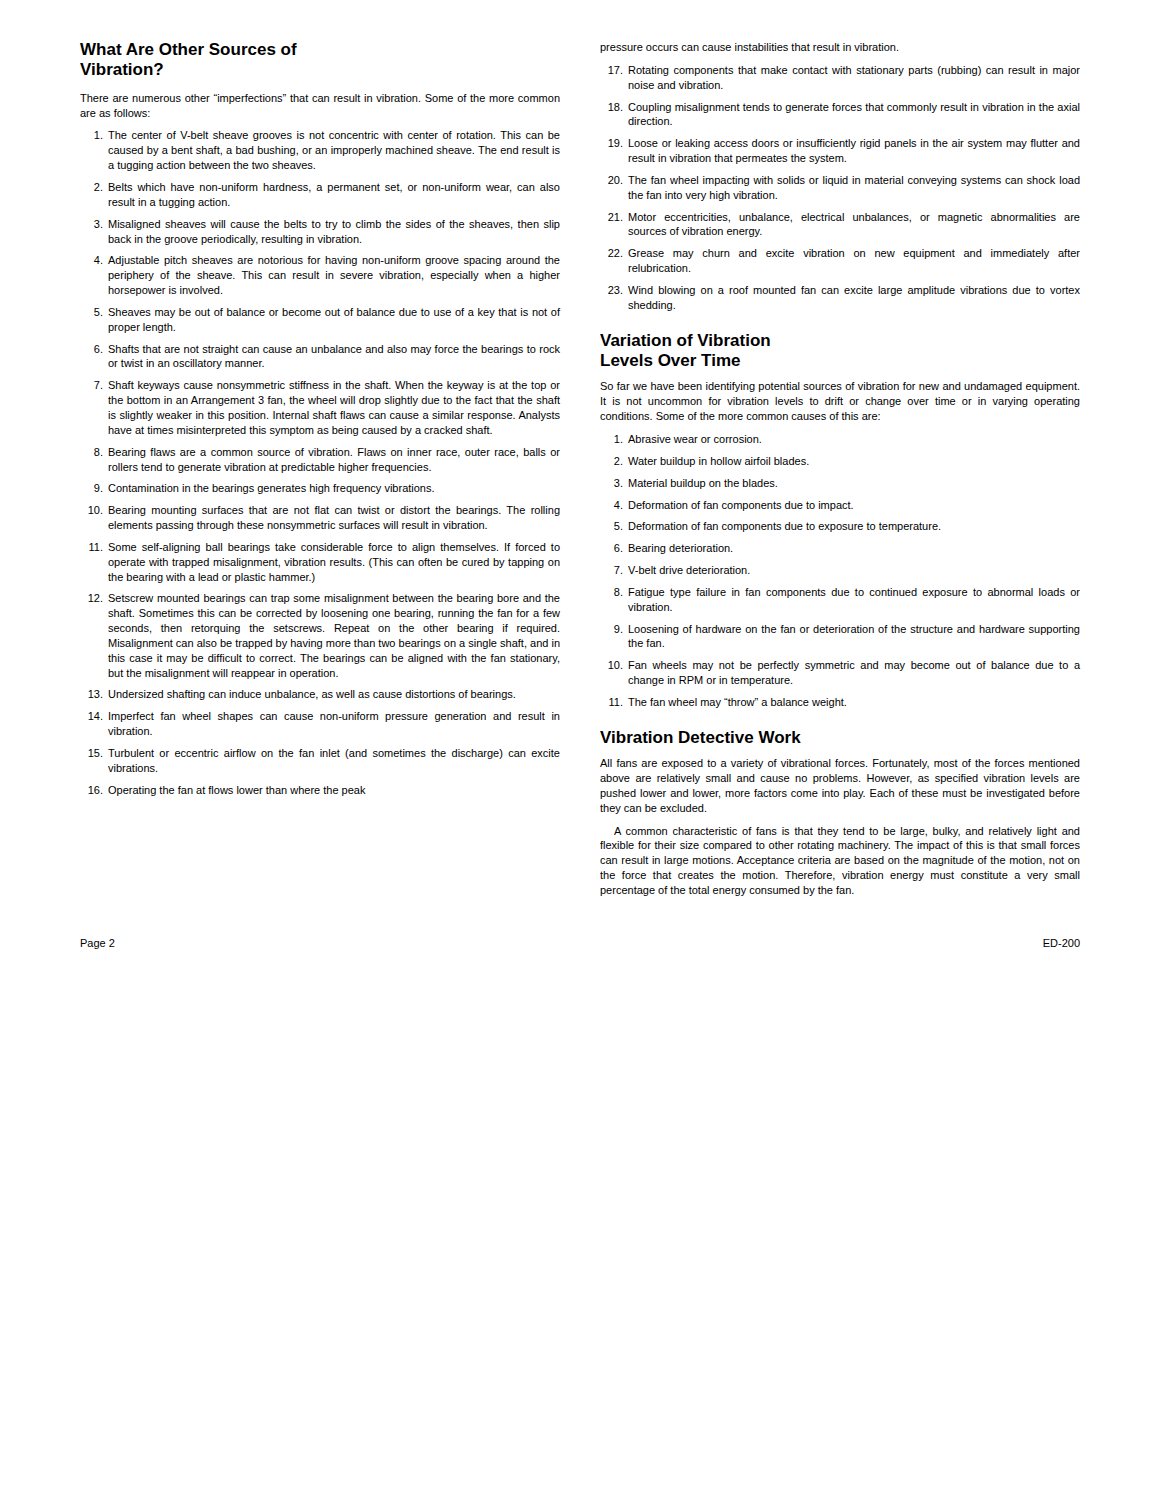What Are Other Sources of
Vibration?
There are numerous other “imperfections” that can result in vibration. Some of the more common are as follows:
The center of V-belt sheave grooves is not concentric with center of rotation. This can be caused by a bent shaft, a bad bushing, or an improperly machined sheave. The end result is a tugging action between the two sheaves.
Belts which have non-uniform hardness, a permanent set, or non-uniform wear, can also result in a tugging action.
Misaligned sheaves will cause the belts to try to climb the sides of the sheaves, then slip back in the groove periodically, resulting in vibration.
Adjustable pitch sheaves are notorious for having non-uniform groove spacing around the periphery of the sheave. This can result in severe vibration, especially when a higher horsepower is involved.
Sheaves may be out of balance or become out of balance due to use of a key that is not of proper length.
Shafts that are not straight can cause an unbalance and also may force the bearings to rock or twist in an oscillatory manner.
Shaft keyways cause nonsymmetric stiffness in the shaft. When the keyway is at the top or the bottom in an Arrangement 3 fan, the wheel will drop slightly due to the fact that the shaft is slightly weaker in this position. Internal shaft flaws can cause a similar response. Analysts have at times misinterpreted this symptom as being caused by a cracked shaft.
Bearing flaws are a common source of vibration. Flaws on inner race, outer race, balls or rollers tend to generate vibration at predictable higher frequencies.
Contamination in the bearings generates high frequency vibrations.
Bearing mounting surfaces that are not flat can twist or distort the bearings. The rolling elements passing through these nonsymmetric surfaces will result in vibration.
Some self-aligning ball bearings take considerable force to align themselves. If forced to operate with trapped misalignment, vibration results. (This can often be cured by tapping on the bearing with a lead or plastic hammer.)
Setscrew mounted bearings can trap some misalignment between the bearing bore and the shaft. Sometimes this can be corrected by loosening one bearing, running the fan for a few seconds, then retorquing the setscrews. Repeat on the other bearing if required. Misalignment can also be trapped by having more than two bearings on a single shaft, and in this case it may be difficult to correct. The bearings can be aligned with the fan stationary, but the misalignment will reappear in operation.
Undersized shafting can induce unbalance, as well as cause distortions of bearings.
Imperfect fan wheel shapes can cause non-uniform pressure generation and result in vibration.
Turbulent or eccentric airflow on the fan inlet (and sometimes the discharge) can excite vibrations.
Operating the fan at flows lower than where the peak
pressure occurs can cause instabilities that result in vibration.
Rotating components that make contact with stationary parts (rubbing) can result in major noise and vibration.
Coupling misalignment tends to generate forces that commonly result in vibration in the axial direction.
Loose or leaking access doors or insufficiently rigid panels in the air system may flutter and result in vibration that permeates the system.
The fan wheel impacting with solids or liquid in material conveying systems can shock load the fan into very high vibration.
Motor eccentricities, unbalance, electrical unbalances, or magnetic abnormalities are sources of vibration energy.
Grease may churn and excite vibration on new equipment and immediately after relubrication.
Wind blowing on a roof mounted fan can excite large amplitude vibrations due to vortex shedding.
Variation of Vibration
Levels Over Time
So far we have been identifying potential sources of vibration for new and undamaged equipment. It is not uncommon for vibration levels to drift or change over time or in varying operating conditions. Some of the more common causes of this are:
Abrasive wear or corrosion.
Water buildup in hollow airfoil blades.
Material buildup on the blades.
Deformation of fan components due to impact.
Deformation of fan components due to exposure to temperature.
Bearing deterioration.
V-belt drive deterioration.
Fatigue type failure in fan components due to continued exposure to abnormal loads or vibration.
Loosening of hardware on the fan or deterioration of the structure and hardware supporting the fan.
Fan wheels may not be perfectly symmetric and may become out of balance due to a change in RPM or in temperature.
The fan wheel may “throw” a balance weight.
Vibration Detective Work
All fans are exposed to a variety of vibrational forces. Fortunately, most of the forces mentioned above are relatively small and cause no problems. However, as specified vibration levels are pushed lower and lower, more factors come into play. Each of these must be investigated before they can be excluded.
A common characteristic of fans is that they tend to be large, bulky, and relatively light and flexible for their size compared to other rotating machinery. The impact of this is that small forces can result in large motions. Acceptance criteria are based on the magnitude of the motion, not on the force that creates the motion. Therefore, vibration energy must constitute a very small percentage of the total energy consumed by the fan.
Page 2 ED-200